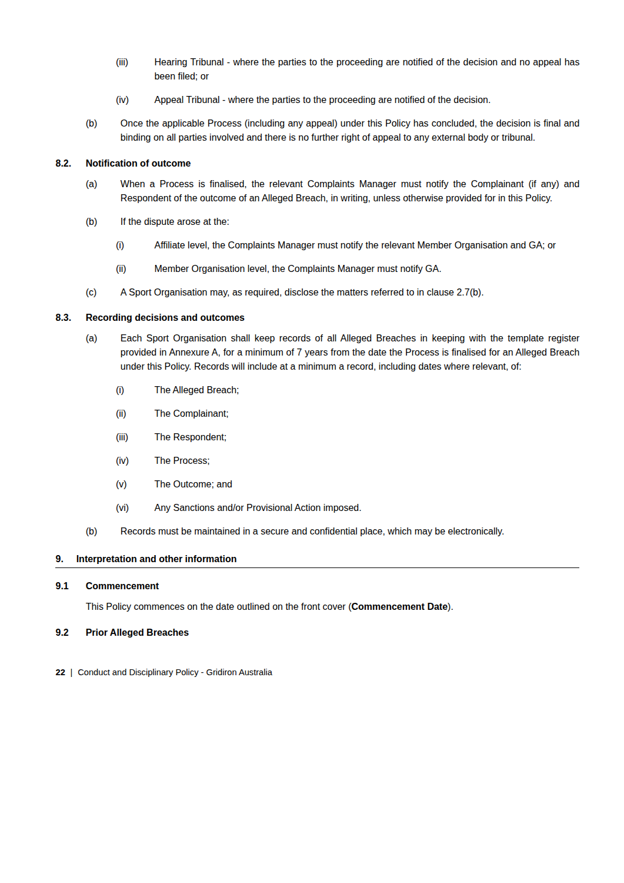(iii)
Hearing Tribunal - where the parties to the proceeding are notified of the decision and no appeal has been filed; or
(iv)
Appeal Tribunal - where the parties to the proceeding are notified of the decision.
(b)
Once the applicable Process (including any appeal) under this Policy has concluded, the decision is final and binding on all parties involved and there is no further right of appeal to any external body or tribunal.
8.2. Notification of outcome
(a)
When a Process is finalised, the relevant Complaints Manager must notify the Complainant (if any) and Respondent of the outcome of an Alleged Breach, in writing, unless otherwise provided for in this Policy.
(b)
If the dispute arose at the:
(i)
Affiliate level, the Complaints Manager must notify the relevant Member Organisation and GA; or
(ii)
Member Organisation level, the Complaints Manager must notify GA.
(c)
A Sport Organisation may, as required, disclose the matters referred to in clause 2.7(b).
8.3. Recording decisions and outcomes
(a)
Each Sport Organisation shall keep records of all Alleged Breaches in keeping with the template register provided in Annexure A, for a minimum of 7 years from the date the Process is finalised for an Alleged Breach under this Policy. Records will include at a minimum a record, including dates where relevant, of:
(i)
The Alleged Breach;
(ii)
The Complainant;
(iii)
The Respondent;
(iv)
The Process;
(v)
The Outcome; and
(vi)
Any Sanctions and/or Provisional Action imposed.
(b)
Records must be maintained in a secure and confidential place, which may be electronically.
9. Interpretation and other information
9.1 Commencement
This Policy commences on the date outlined on the front cover (Commencement Date).
9.2 Prior Alleged Breaches
22|Conduct and Disciplinary Policy - Gridiron Australia